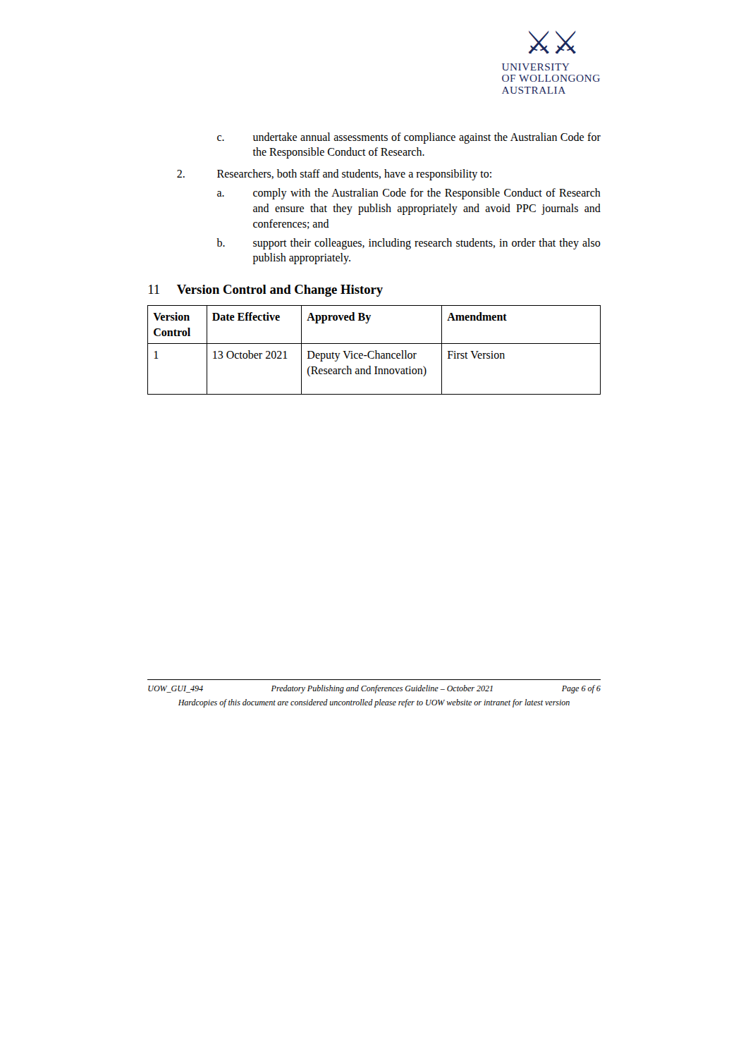⚔⚔ UNIVERSITY
OF WOLLONGONG
AUSTRALIA
c. undertake annual assessments of compliance against the Australian Code for the Responsible Conduct of Research.
2. Researchers, both staff and students, have a responsibility to:
a. comply with the Australian Code for the Responsible Conduct of Research and ensure that they publish appropriately and avoid PPC journals and conferences; and
b. support their colleagues, including research students, in order that they also publish appropriately.
11 Version Control and Change History
| Version Control | Date Effective | Approved By | Amendment |
| --- | --- | --- | --- |
| 1 | 13 October 2021 | Deputy Vice-Chancellor (Research and Innovation) | First Version |
UOW_GUI_494 Predatory Publishing and Conferences Guideline – October 2021 Page 6 of 6
Hardcopies of this document are considered uncontrolled please refer to UOW website or intranet for latest version